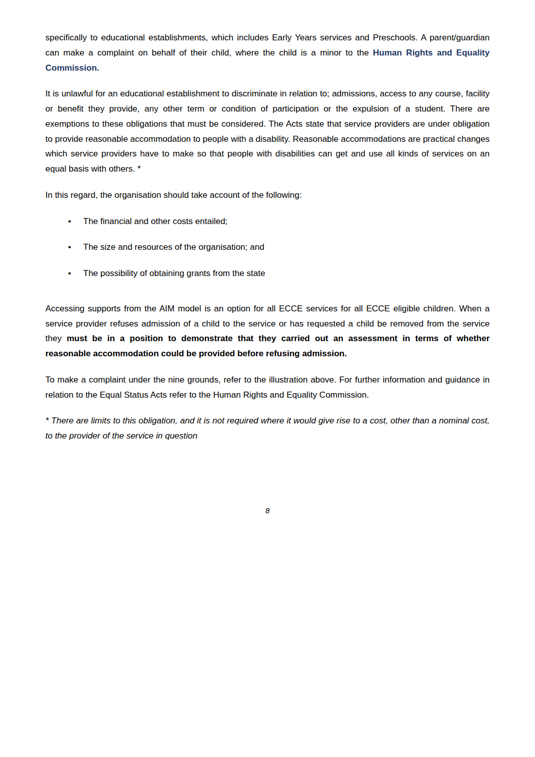specifically to educational establishments, which includes Early Years services and Preschools. A parent/guardian can make a complaint on behalf of their child, where the child is a minor to the Human Rights and Equality Commission.
It is unlawful for an educational establishment to discriminate in relation to; admissions, access to any course, facility or benefit they provide, any other term or condition of participation or the expulsion of a student. There are exemptions to these obligations that must be considered. The Acts state that service providers are under obligation to provide reasonable accommodation to people with a disability. Reasonable accommodations are practical changes which service providers have to make so that people with disabilities can get and use all kinds of services on an equal basis with others. *
In this regard, the organisation should take account of the following:
The financial and other costs entailed;
The size and resources of the organisation; and
The possibility of obtaining grants from the state
Accessing supports from the AIM model is an option for all ECCE services for all ECCE eligible children. When a service provider refuses admission of a child to the service or has requested a child be removed from the service they must be in a position to demonstrate that they carried out an assessment in terms of whether reasonable accommodation could be provided before refusing admission.
To make a complaint under the nine grounds, refer to the illustration above. For further information and guidance in relation to the Equal Status Acts refer to the Human Rights and Equality Commission.
* There are limits to this obligation, and it is not required where it would give rise to a cost, other than a nominal cost, to the provider of the service in question
8